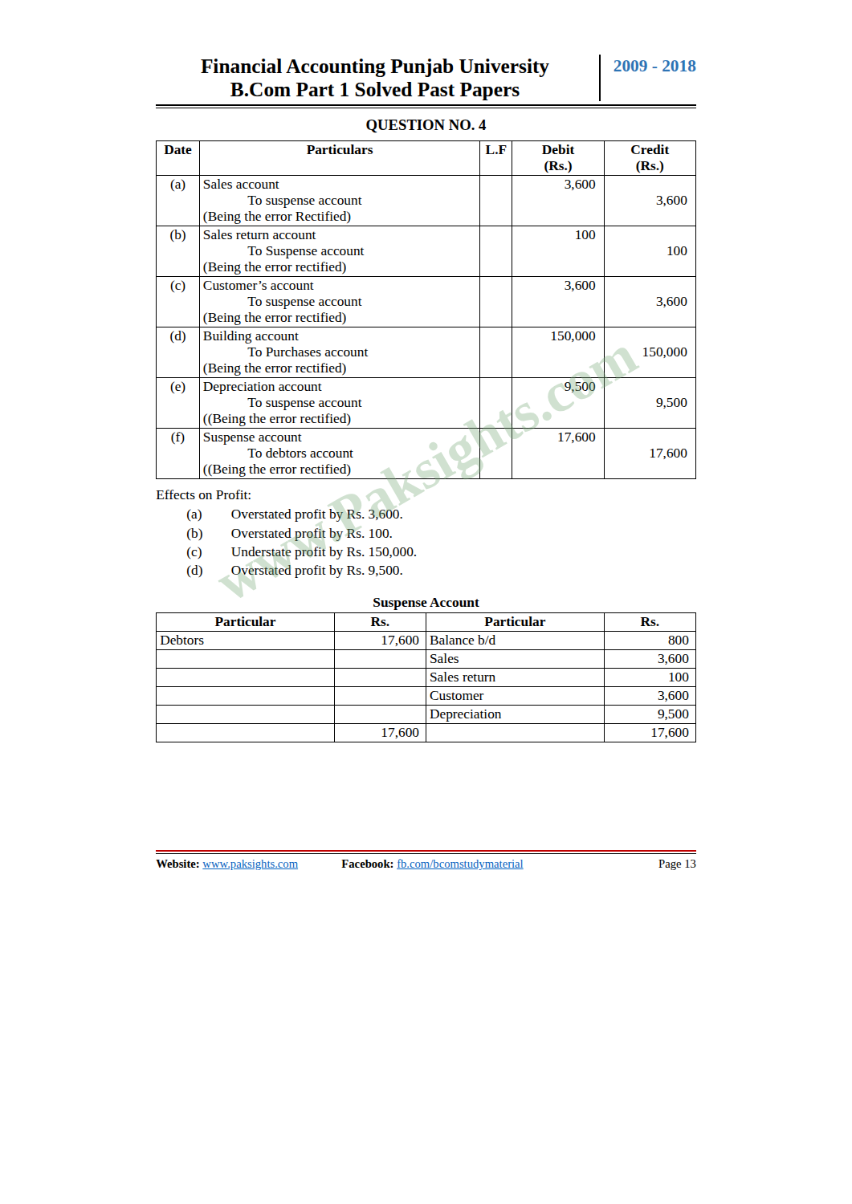www.Paksights.com
Financial Accounting Punjab University
B.Com Part 1 Solved Past Papers
2009 - 2018
QUESTION NO. 4
| Date | Particulars | L.F | Debit (Rs.) | Credit (Rs.) |
| --- | --- | --- | --- | --- |
| (a) | Sales account To suspense account (Being the error Rectified) | | 3,600 | 3,600 |
| (b) | Sales return account To Suspense account (Being the error rectified) | | 100 | 100 |
| (c) | Customer’s account To suspense account (Being the error rectified) | | 3,600 | 3,600 |
| (d) | Building account To Purchases account (Being the error rectified) | | 150,000 | 150,000 |
| (e) | Depreciation account To suspense account ((Being the error rectified) | | 9,500 | 9,500 |
| (f) | Suspense account To debtors account ((Being the error rectified) | | 17,600 | 17,600 |
Effects on Profit:
(a) Overstated profit by Rs. 3,600.
(b) Overstated profit by Rs. 100.
(c) Understate profit by Rs. 150,000.
(d) Overstated profit by Rs. 9,500.
Suspense Account
| Particular | Rs. | Particular | Rs. |
| --- | --- | --- | --- |
| Debtors | 17,600 | Balance b/d | 800 |
| | | Sales | 3,600 |
| | | Sales return | 100 |
| | | Customer | 3,600 |
| | | Depreciation | 9,500 |
| | 17,600 | | 17,600 |
Website: www.paksights.com Facebook: fb.com/bcomstudymaterial
Page 13